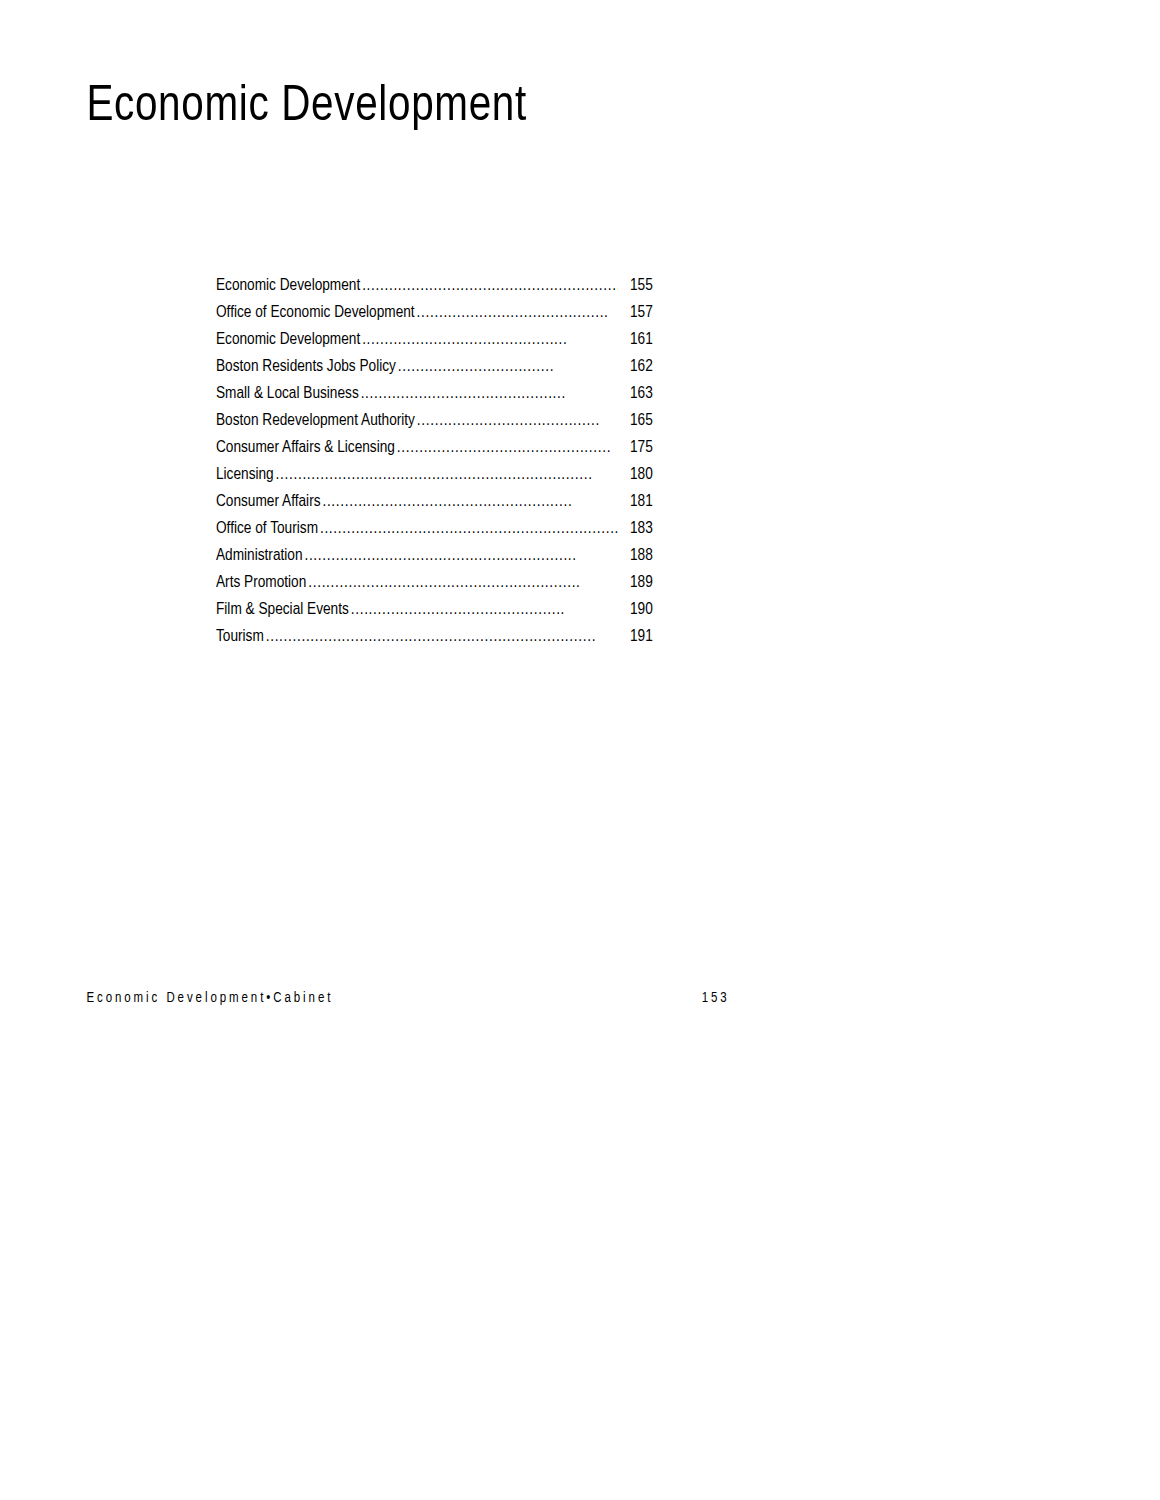Economic Development
Economic Development ....................................................................... 155
Office of Economic Development ........................................... 157
Economic Development .............................................. 161
Boston Residents Jobs Policy ................................... 162
Small & Local Business .............................................. 163
Boston Redevelopment Authority ......................................... 165
Consumer Affairs & Licensing ................................................ 175
Licensing ....................................................................... 180
Consumer Affairs ........................................................ 181
Office of Tourism ........................................................................ 183
Administration ............................................................. 188
Arts Promotion ............................................................. 189
Film & Special Events ................................................ 190
Tourism .......................................................................... 191
Economic Development•Cabinet 153